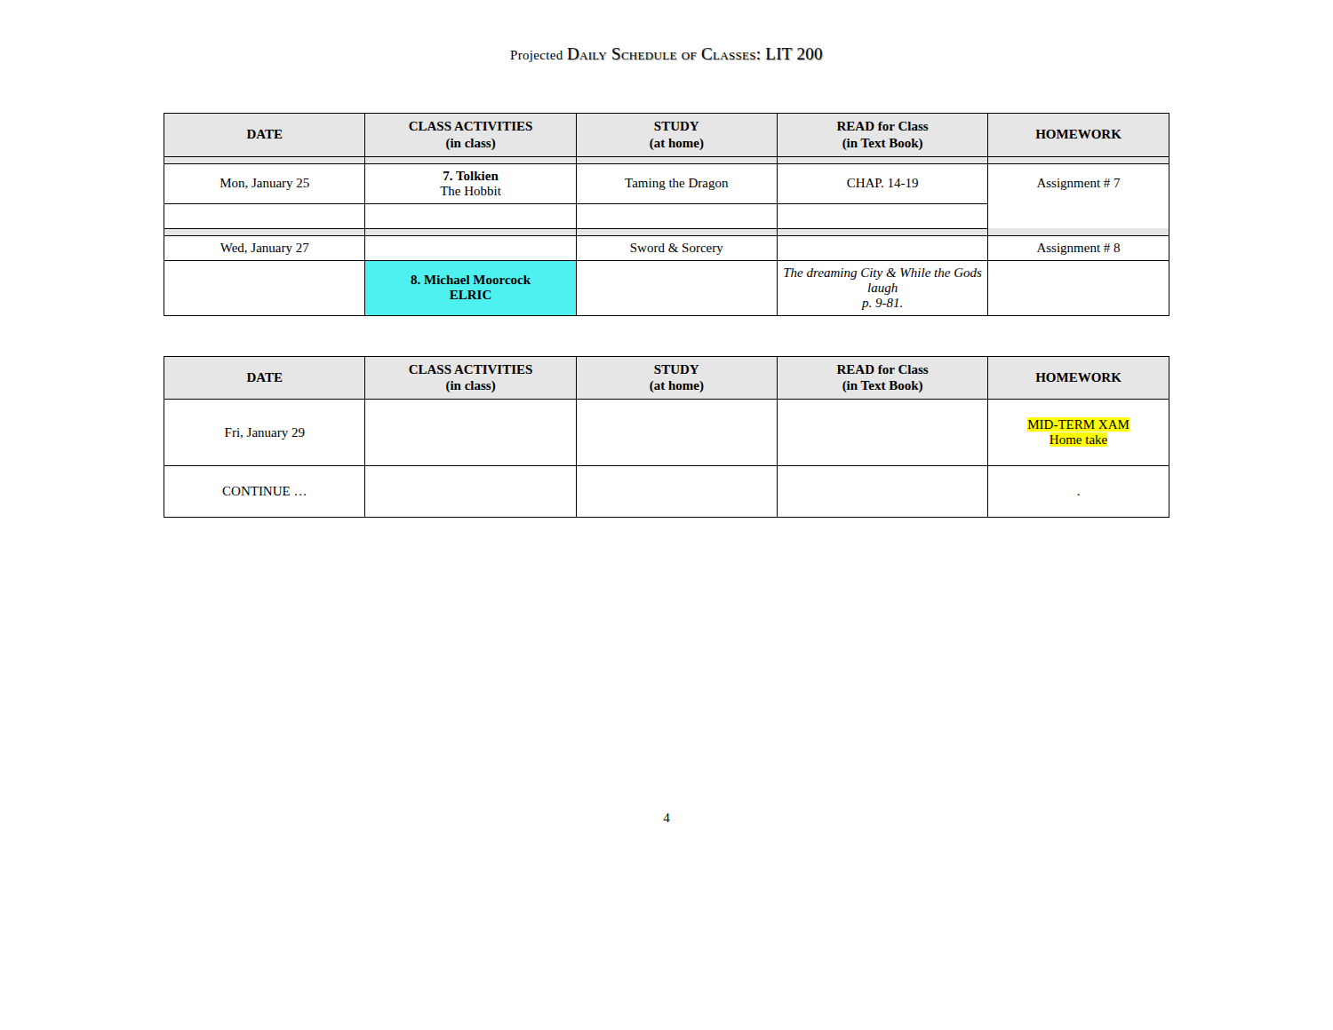Projected Daily Schedule of Classes: LIT 200
| DATE | CLASS ACTIVITIES (in class) | STUDY (at home) | READ for Class (in Text Book) | HOMEWORK |
| --- | --- | --- | --- | --- |
| Mon, January 25 | 7. Tolkien The Hobbit | Taming the Dragon | CHAP. 14-19 | Assignment # 7 |
| Wed, January 27 | | Sword & Sorcery | | Assignment # 8 |
| | 8. Michael Moorcock ELRIC | | The dreaming City & While the Gods laugh p. 9-81. | |
| DATE | CLASS ACTIVITIES (in class) | STUDY (at home) | READ for Class (in Text Book) | HOMEWORK |
| --- | --- | --- | --- | --- |
| Fri, January 29 | | | | MID-TERM XAM Home take |
| CONTINUE … | | | | . |
4